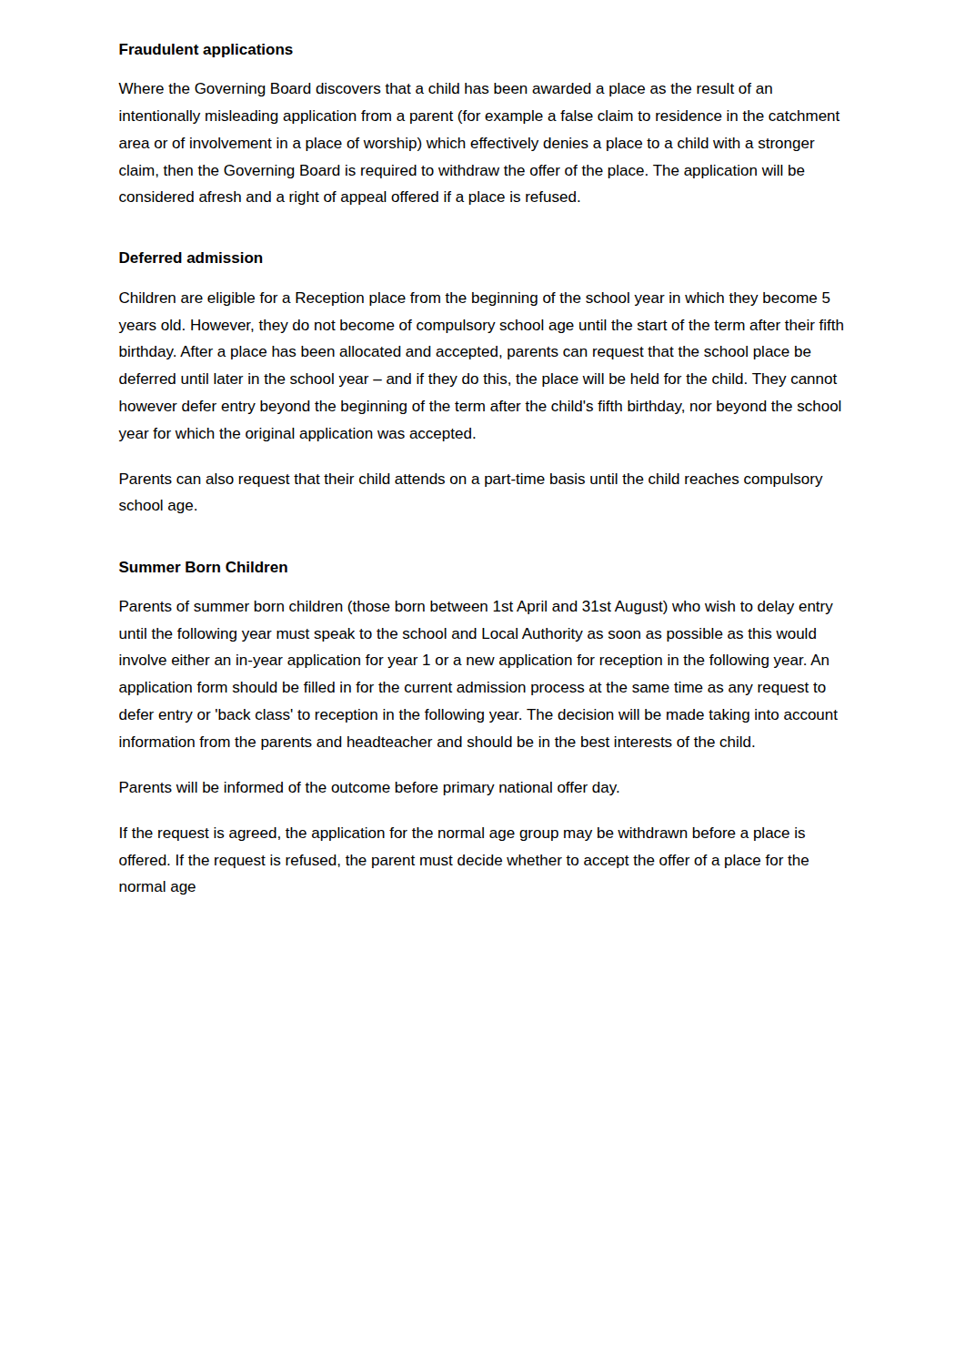Fraudulent applications
Where the Governing Board discovers that a child has been awarded a place as the result of an intentionally misleading application from a parent (for example a false claim to residence in the catchment area or of involvement in a place of worship) which effectively denies a place to a child with a stronger claim, then the Governing Board is required to withdraw the offer of the place. The application will be considered afresh and a right of appeal offered if a place is refused.
Deferred admission
Children are eligible for a Reception place from the beginning of the school year in which they become 5 years old. However, they do not become of compulsory school age until the start of the term after their fifth birthday. After a place has been allocated and accepted, parents can request that the school place be deferred until later in the school year – and if they do this, the place will be held for the child. They cannot however defer entry beyond the beginning of the term after the child's fifth birthday, nor beyond the school year for which the original application was accepted.
Parents can also request that their child attends on a part-time basis until the child reaches compulsory school age.
Summer Born Children
Parents of summer born children (those born between 1st April and 31st August) who wish to delay entry until the following year must speak to the school and Local Authority as soon as possible as this would involve either an in-year application for year 1 or a new application for reception in the following year. An application form should be filled in for the current admission process at the same time as any request to defer entry or 'back class' to reception in the following year. The decision will be made taking into account information from the parents and headteacher and should be in the best interests of the child.
Parents will be informed of the outcome before primary national offer day.
If the request is agreed, the application for the normal age group may be withdrawn before a place is offered. If the request is refused, the parent must decide whether to accept the offer of a place for the normal age